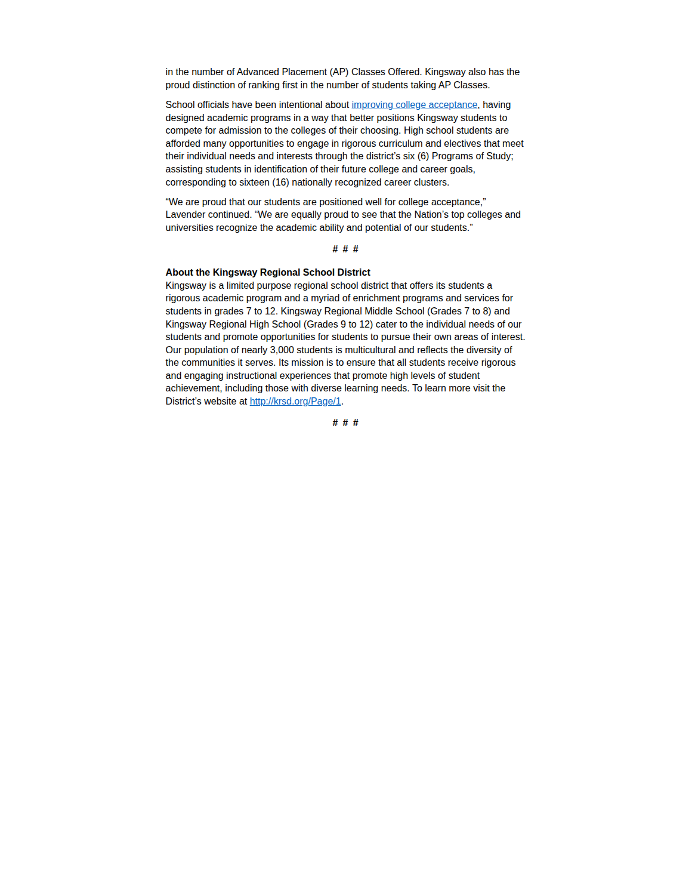in the number of Advanced Placement (AP) Classes Offered. Kingsway also has the proud distinction of ranking first in the number of students taking AP Classes.
School officials have been intentional about improving college acceptance, having designed academic programs in a way that better positions Kingsway students to compete for admission to the colleges of their choosing. High school students are afforded many opportunities to engage in rigorous curriculum and electives that meet their individual needs and interests through the district’s six (6) Programs of Study; assisting students in identification of their future college and career goals, corresponding to sixteen (16) nationally recognized career clusters.
“We are proud that our students are positioned well for college acceptance,” Lavender continued. “We are equally proud to see that the Nation’s top colleges and universities recognize the academic ability and potential of our students.”
# # #
About the Kingsway Regional School District
Kingsway is a limited purpose regional school district that offers its students a rigorous academic program and a myriad of enrichment programs and services for students in grades 7 to 12. Kingsway Regional Middle School (Grades 7 to 8) and Kingsway Regional High School (Grades 9 to 12) cater to the individual needs of our students and promote opportunities for students to pursue their own areas of interest. Our population of nearly 3,000 students is multicultural and reflects the diversity of the communities it serves. Its mission is to ensure that all students receive rigorous and engaging instructional experiences that promote high levels of student achievement, including those with diverse learning needs. To learn more visit the District’s website at http://krsd.org/Page/1.
# # #